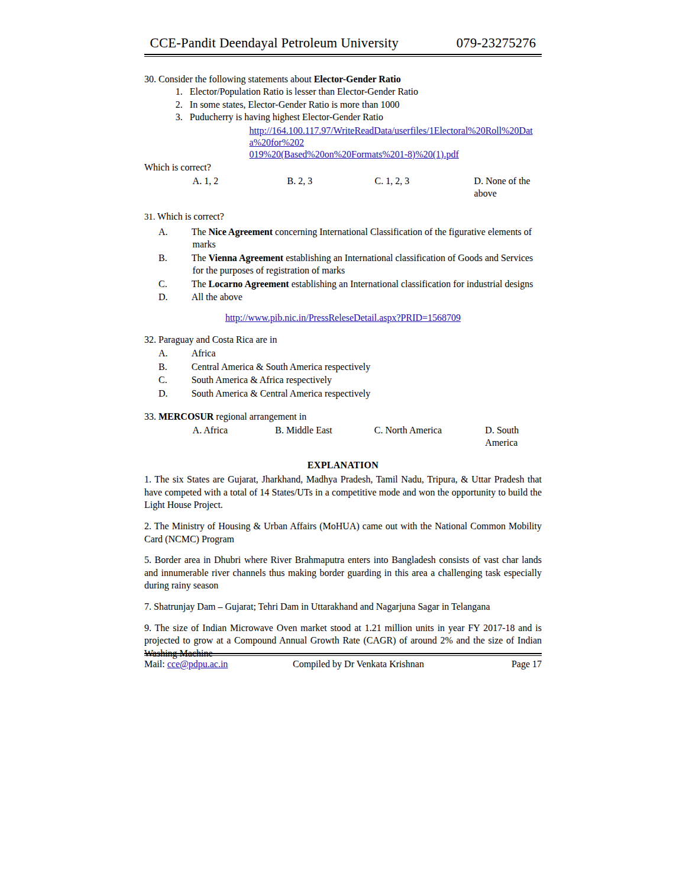CCE-Pandit Deendayal Petroleum University 079-23275276
30. Consider the following statements about Elector-Gender Ratio
1. Elector/Population Ratio is lesser than Elector-Gender Ratio
2. In some states, Elector-Gender Ratio is more than 1000
3. Puducherry is having highest Elector-Gender Ratio
http://164.100.117.97/WriteReadData/userfiles/1Electoral%20Roll%20Data%20for%202
019%20(Based%20on%20Formats%201-8)%20(1).pdf
Which is correct?
A. 1, 2 B. 2, 3 C. 1, 2, 3 D. None of the above
31. Which is correct?
A. The Nice Agreement concerning International Classification of the figurative elements of marks
B. The Vienna Agreement establishing an International classification of Goods and Services for the purposes of registration of marks
C. The Locarno Agreement establishing an International classification for industrial designs
D. All the above
http://www.pib.nic.in/PressReleseDetail.aspx?PRID=1568709
32. Paraguay and Costa Rica are in
A. Africa
B. Central America & South America respectively
C. South America & Africa respectively
D. South America & Central America respectively
33. MERCOSUR regional arrangement in
A. Africa B. Middle East C. North America D. South America
EXPLANATION
1. The six States are Gujarat, Jharkhand, Madhya Pradesh, Tamil Nadu, Tripura, & Uttar Pradesh that have competed with a total of 14 States/UTs in a competitive mode and won the opportunity to build the Light House Project.
2. The Ministry of Housing & Urban Affairs (MoHUA) came out with the National Common Mobility Card (NCMC) Program
5. Border area in Dhubri where River Brahmaputra enters into Bangladesh consists of vast char lands and innumerable river channels thus making border guarding in this area a challenging task especially during rainy season
7. Shatrunjay Dam – Gujarat; Tehri Dam in Uttarakhand and Nagarjuna Sagar in Telangana
9. The size of Indian Microwave Oven market stood at 1.21 million units in year FY 2017-18 and is projected to grow at a Compound Annual Growth Rate (CAGR) of around 2% and the size of Indian Washing Machine
Mail: cce@pdpu.ac.in Compiled by Dr Venkata Krishnan Page 17